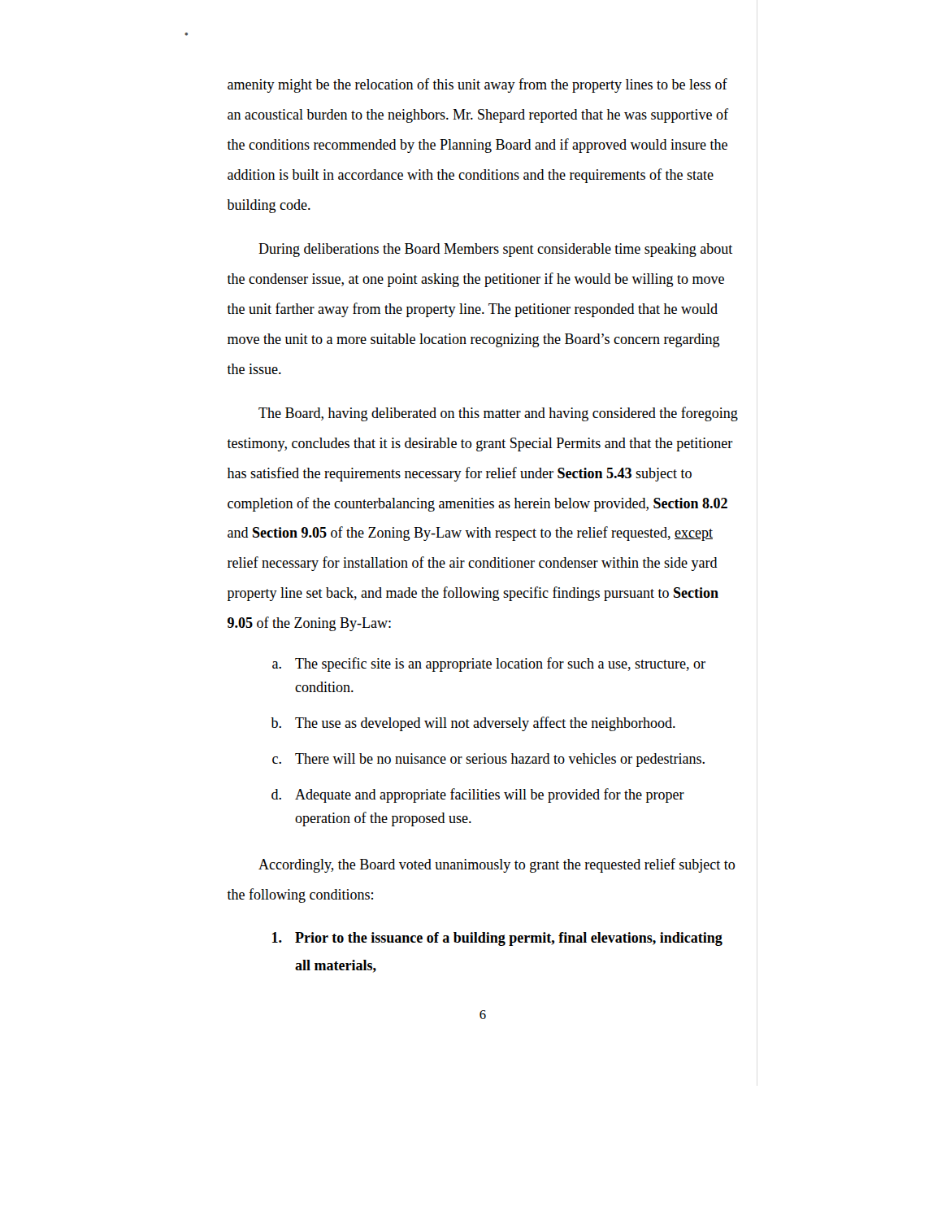•
amenity might be the relocation of this unit away from the property lines to be less of an acoustical burden to the neighbors. Mr. Shepard reported that he was supportive of the conditions recommended by the Planning Board and if approved would insure the addition is built in accordance with the conditions and the requirements of the state building code.
During deliberations the Board Members spent considerable time speaking about the condenser issue, at one point asking the petitioner if he would be willing to move the unit farther away from the property line. The petitioner responded that he would move the unit to a more suitable location recognizing the Board’s concern regarding the issue.
The Board, having deliberated on this matter and having considered the foregoing testimony, concludes that it is desirable to grant Special Permits and that the petitioner has satisfied the requirements necessary for relief under Section 5.43 subject to completion of the counterbalancing amenities as herein below provided, Section 8.02 and Section 9.05 of the Zoning By-Law with respect to the relief requested, except relief necessary for installation of the air conditioner condenser within the side yard property line set back, and made the following specific findings pursuant to Section 9.05 of the Zoning By-Law:
The specific site is an appropriate location for such a use, structure, or condition.
The use as developed will not adversely affect the neighborhood.
There will be no nuisance or serious hazard to vehicles or pedestrians.
Adequate and appropriate facilities will be provided for the proper operation of the proposed use.
Accordingly, the Board voted unanimously to grant the requested relief subject to the following conditions:
Prior to the issuance of a building permit, final elevations, indicating all materials,
6